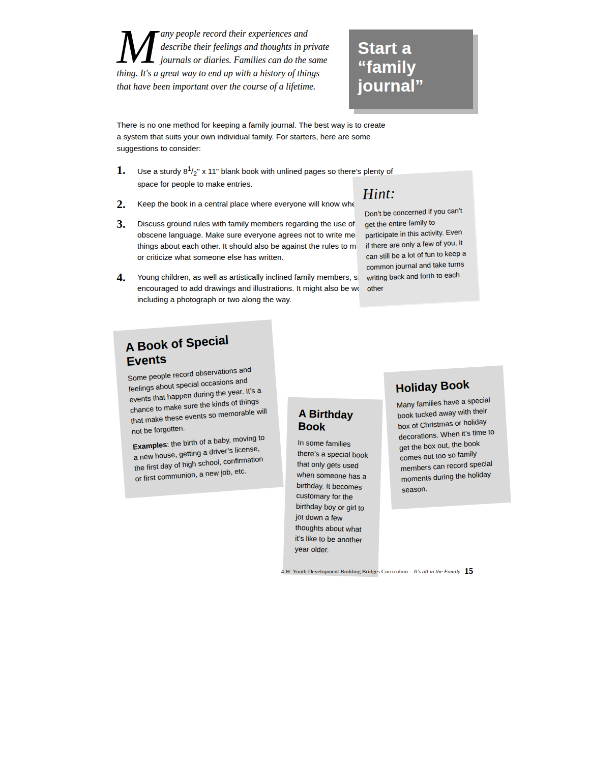Many people record their experiences and describe their feelings and thoughts in private journals or diaries. Families can do the same thing. It's a great way to end up with a history of things that have been important over the course of a lifetime.
Start a
“family
journal”
There is no one method for keeping a family journal. The best way is to create a system that suits your own individual family. For starters, here are some suggestions to consider:
Use a sturdy 81/2" x 11" blank book with unlined pages so there’s plenty of space for people to make entries.
Keep the book in a central place where everyone will know where to find it.
Discuss ground rules with family members regarding the use of rude and obscene language. Make sure everyone agrees not to write mean or hurtful things about each other. It should also be against the rules to make fun of or criticize what someone else has written.
Young children, as well as artistically inclined family members, should be encouraged to add drawings and illustrations. It might also be worth including a photograph or two along the way.
Hint:
Don’t be concerned if you can’t get the entire family to participate in this activity. Even if there are only a few of you, it can still be a lot of fun to keep a common journal and take turns writing back and forth to each other
A Book of Special Events
Some people record observations and feelings about special occasions and events that happen during the year. It’s a chance to make sure the kinds of things that make these events so memorable will not be forgotten.
Examples: the birth of a baby, moving to a new house, getting a driver’s license, the first day of high school, confirmation or first communion, a new job, etc.
A Birthday Book
In some families there’s a special book that only gets used when someone has a birthday. It becomes customary for the birthday boy or girl to jot down a few thoughts about what it’s like to be another year older.
Holiday Book
Many families have a special book tucked away with their box of Christmas or holiday decorations. When it’s time to get the box out, the book comes out too so family members can record special moments during the holiday season.
4-H Youth Development Building Bridges Curriculum – It’s all in the Family 15